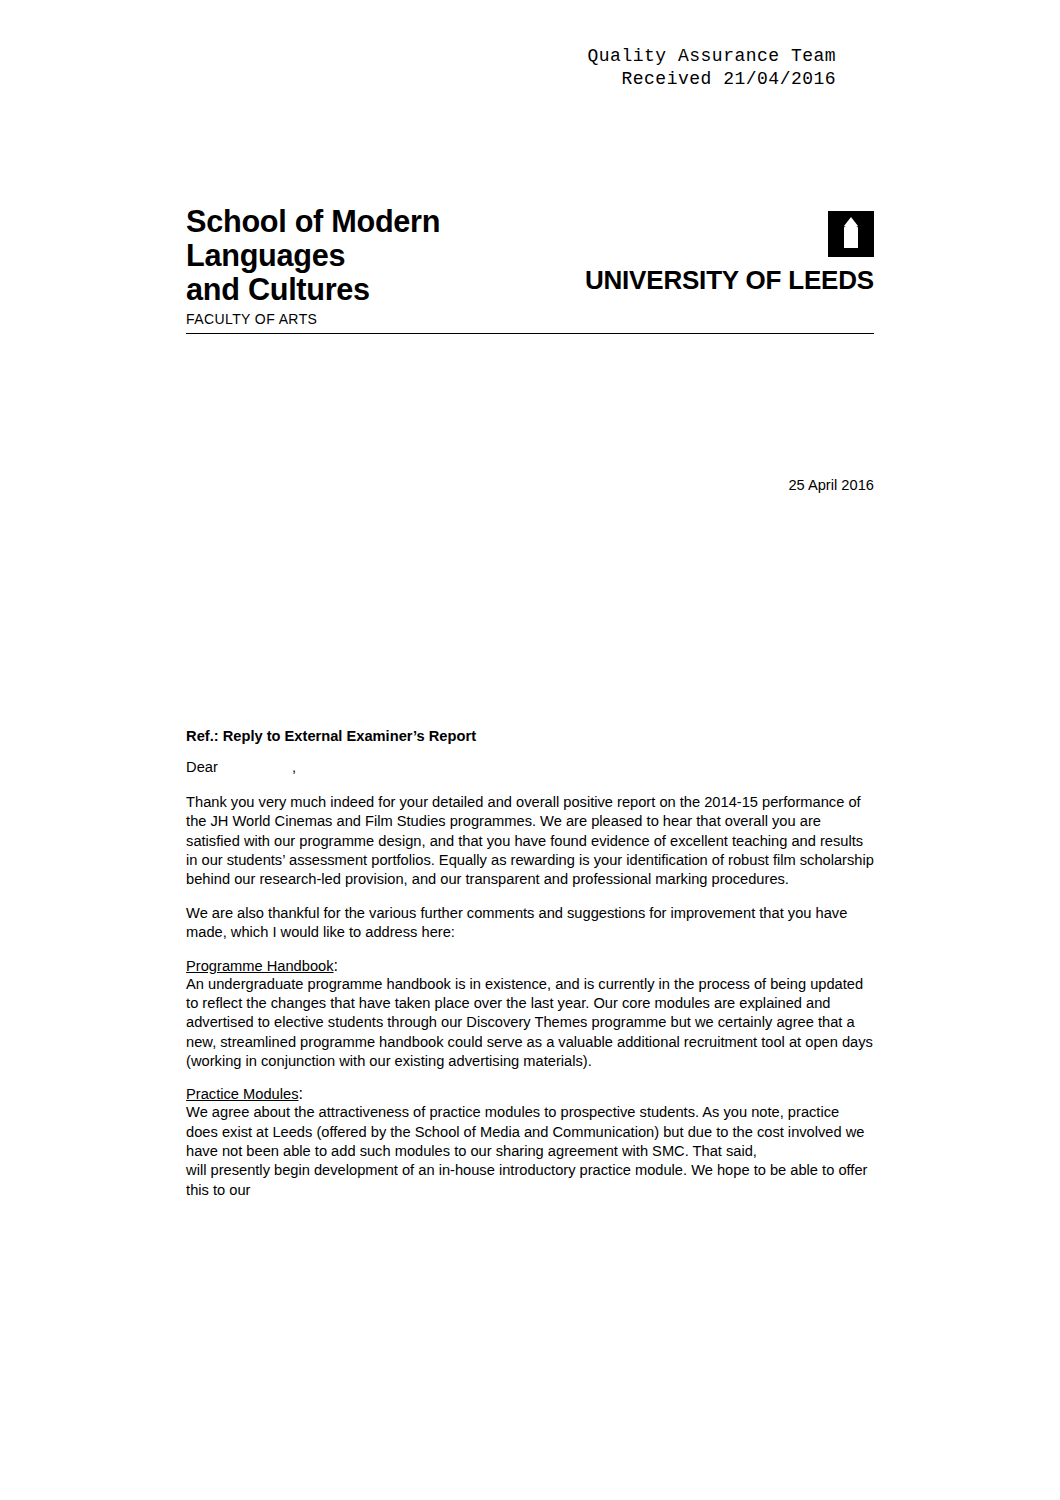Quality Assurance Team
Received 21/04/2016
School of Modern Languages
and Cultures
FACULTY OF ARTS
UNIVERSITY OF LEEDS
25 April 2016
Ref.: Reply to External Examiner’s Report
Dear ,
Thank you very much indeed for your detailed and overall positive report on the 2014-15 performance of the JH World Cinemas and Film Studies programmes. We are pleased to hear that overall you are satisfied with our programme design, and that you have found evidence of excellent teaching and results in our students’ assessment portfolios. Equally as rewarding is your identification of robust film scholarship behind our research-led provision, and our transparent and professional marking procedures.
We are also thankful for the various further comments and suggestions for improvement that you have made, which I would like to address here:
Programme Handbook
:
An undergraduate programme handbook is in existence, and is currently in the process of being updated to reflect the changes that have taken place over the last year. Our core modules are explained and advertised to elective students through our Discovery Themes programme but we certainly agree that a new, streamlined programme handbook could serve as a valuable additional recruitment tool at open days (working in conjunction with our existing advertising materials).
Practice Modules
:
We agree about the attractiveness of practice modules to prospective students. As you note, practice does exist at Leeds (offered by the School of Media and Communication) but due to the cost involved we have not been able to add such modules to our sharing agreement with SMC. That said, will presently begin development of an in-house introductory practice module. We hope to be able to offer this to our